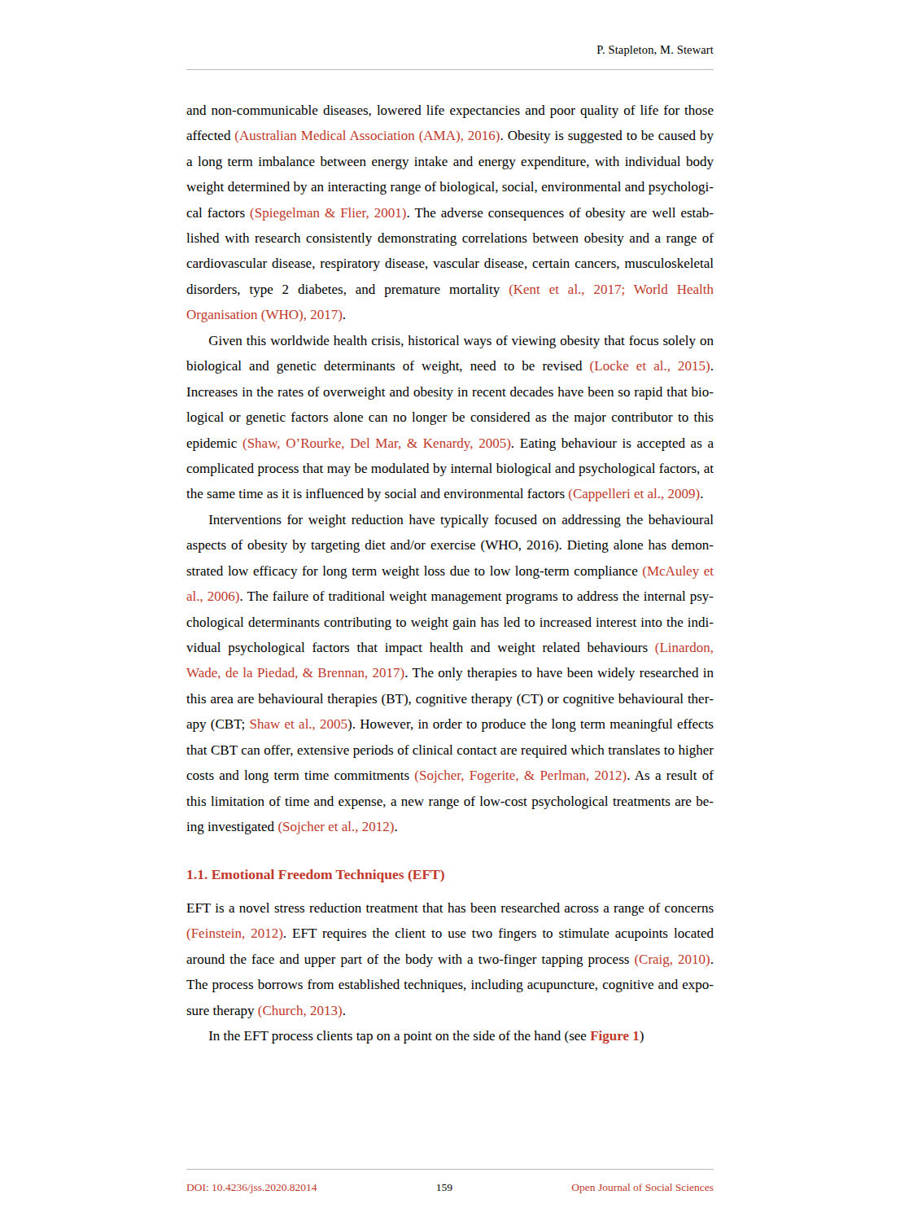P. Stapleton, M. Stewart
and non-communicable diseases, lowered life expectancies and poor quality of life for those affected (Australian Medical Association (AMA), 2016). Obesity is suggested to be caused by a long term imbalance between energy intake and energy expenditure, with individual body weight determined by an interacting range of biological, social, environmental and psychological factors (Spiegelman & Flier, 2001). The adverse consequences of obesity are well established with research consistently demonstrating correlations between obesity and a range of cardiovascular disease, respiratory disease, vascular disease, certain cancers, musculoskeletal disorders, type 2 diabetes, and premature mortality (Kent et al., 2017; World Health Organisation (WHO), 2017).
Given this worldwide health crisis, historical ways of viewing obesity that focus solely on biological and genetic determinants of weight, need to be revised (Locke et al., 2015). Increases in the rates of overweight and obesity in recent decades have been so rapid that biological or genetic factors alone can no longer be considered as the major contributor to this epidemic (Shaw, O’Rourke, Del Mar, & Kenardy, 2005). Eating behaviour is accepted as a complicated process that may be modulated by internal biological and psychological factors, at the same time as it is influenced by social and environmental factors (Cappelleri et al., 2009).
Interventions for weight reduction have typically focused on addressing the behavioural aspects of obesity by targeting diet and/or exercise (WHO, 2016). Dieting alone has demonstrated low efficacy for long term weight loss due to low long-term compliance (McAuley et al., 2006). The failure of traditional weight management programs to address the internal psychological determinants contributing to weight gain has led to increased interest into the individual psychological factors that impact health and weight related behaviours (Linardon, Wade, de la Piedad, & Brennan, 2017). The only therapies to have been widely researched in this area are behavioural therapies (BT), cognitive therapy (CT) or cognitive behavioural therapy (CBT; Shaw et al., 2005). However, in order to produce the long term meaningful effects that CBT can offer, extensive periods of clinical contact are required which translates to higher costs and long term time commitments (Sojcher, Fogerite, & Perlman, 2012). As a result of this limitation of time and expense, a new range of low-cost psychological treatments are being investigated (Sojcher et al., 2012).
1.1. Emotional Freedom Techniques (EFT)
EFT is a novel stress reduction treatment that has been researched across a range of concerns (Feinstein, 2012). EFT requires the client to use two fingers to stimulate acupoints located around the face and upper part of the body with a two-finger tapping process (Craig, 2010). The process borrows from established techniques, including acupuncture, cognitive and exposure therapy (Church, 2013).
In the EFT process clients tap on a point on the side of the hand (see Figure 1)
DOI: 10.4236/jss.2020.82014
159
Open Journal of Social Sciences